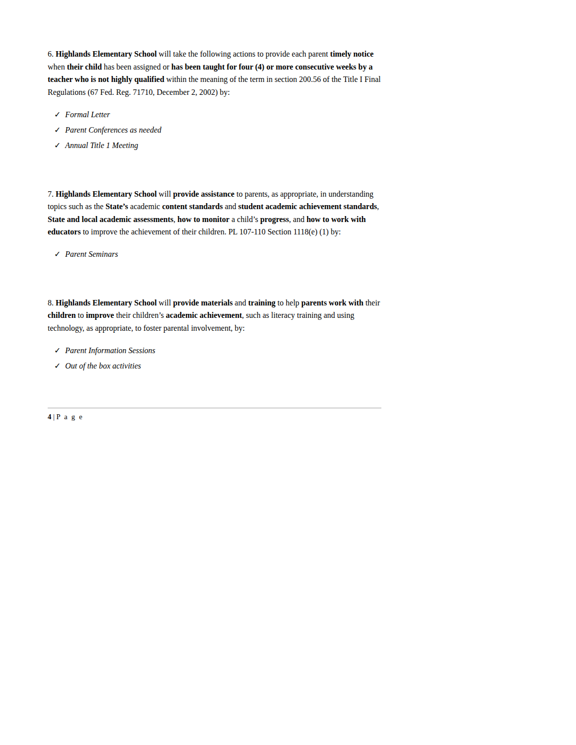6. Highlands Elementary School will take the following actions to provide each parent timely notice when their child has been assigned or has been taught for four (4) or more consecutive weeks by a teacher who is not highly qualified within the meaning of the term in section 200.56 of the Title I Final Regulations (67 Fed. Reg. 71710, December 2, 2002) by:
Formal Letter
Parent Conferences as needed
Annual Title 1 Meeting
7. Highlands Elementary School will provide assistance to parents, as appropriate, in understanding topics such as the State’s academic content standards and student academic achievement standards, State and local academic assessments, how to monitor a child’s progress, and how to work with educators to improve the achievement of their children. PL 107-110 Section 1118(e) (1) by:
Parent Seminars
8. Highlands Elementary School will provide materials and training to help parents work with their children to improve their children’s academic achievement, such as literacy training and using technology, as appropriate, to foster parental involvement, by:
Parent Information Sessions
Out of the box activities
4 | P a g e